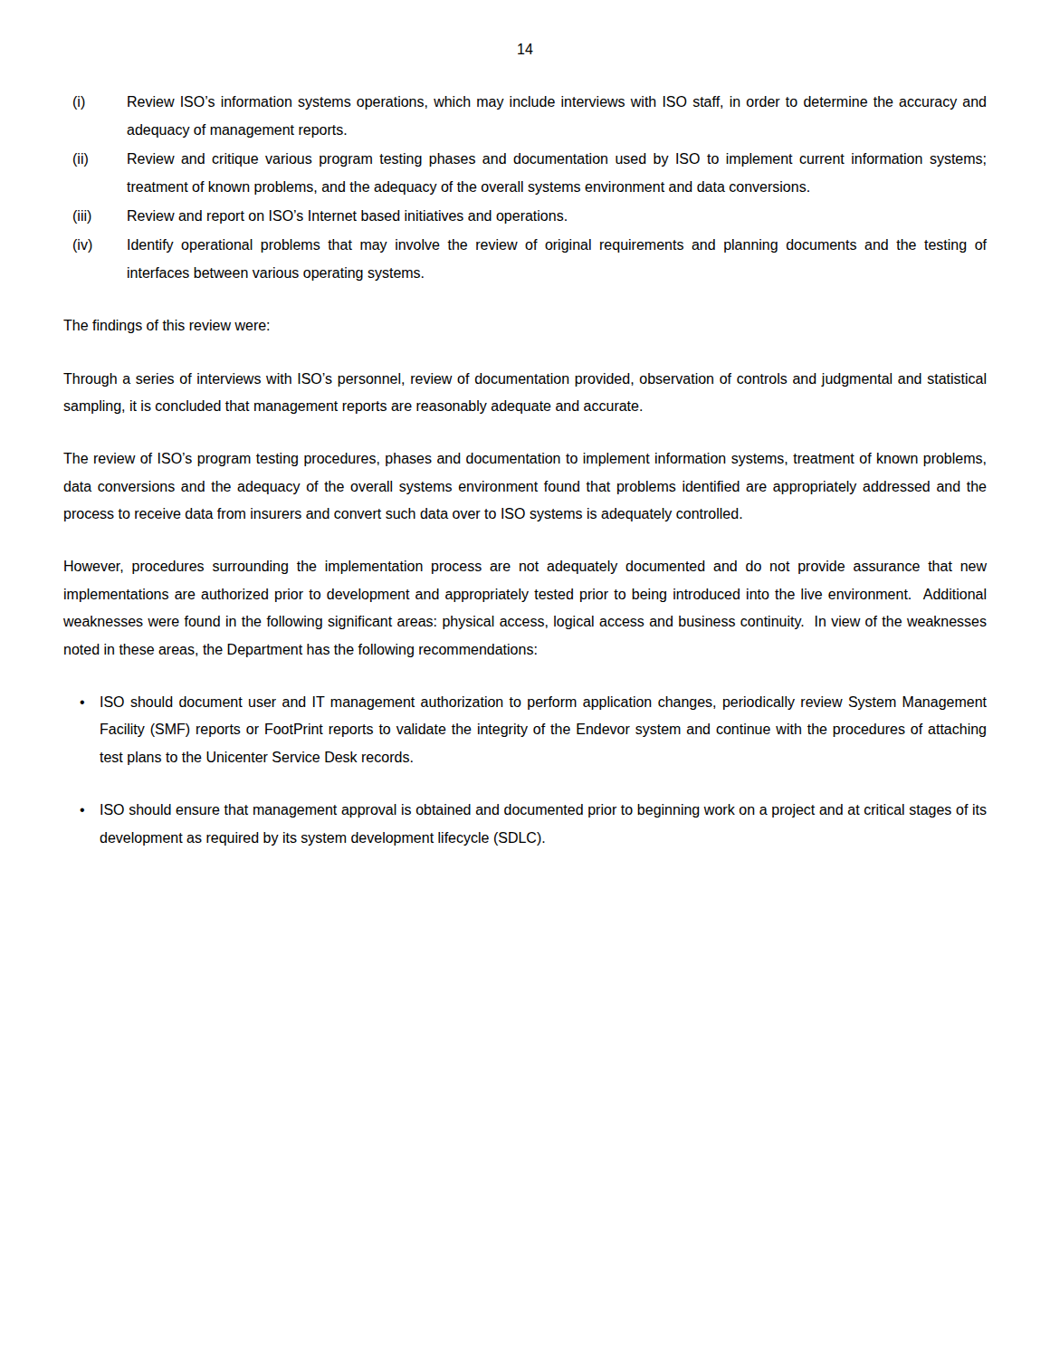14
(i) Review ISO’s information systems operations, which may include interviews with ISO staff, in order to determine the accuracy and adequacy of management reports.
(ii) Review and critique various program testing phases and documentation used by ISO to implement current information systems; treatment of known problems, and the adequacy of the overall systems environment and data conversions.
(iii) Review and report on ISO’s Internet based initiatives and operations.
(iv) Identify operational problems that may involve the review of original requirements and planning documents and the testing of interfaces between various operating systems.
The findings of this review were:
Through a series of interviews with ISO’s personnel, review of documentation provided, observation of controls and judgmental and statistical sampling, it is concluded that management reports are reasonably adequate and accurate.
The review of ISO’s program testing procedures, phases and documentation to implement information systems, treatment of known problems, data conversions and the adequacy of the overall systems environment found that problems identified are appropriately addressed and the process to receive data from insurers and convert such data over to ISO systems is adequately controlled.
However, procedures surrounding the implementation process are not adequately documented and do not provide assurance that new implementations are authorized prior to development and appropriately tested prior to being introduced into the live environment. Additional weaknesses were found in the following significant areas: physical access, logical access and business continuity. In view of the weaknesses noted in these areas, the Department has the following recommendations:
• ISO should document user and IT management authorization to perform application changes, periodically review System Management Facility (SMF) reports or FootPrint reports to validate the integrity of the Endevor system and continue with the procedures of attaching test plans to the Unicenter Service Desk records.
• ISO should ensure that management approval is obtained and documented prior to beginning work on a project and at critical stages of its development as required by its system development lifecycle (SDLC).